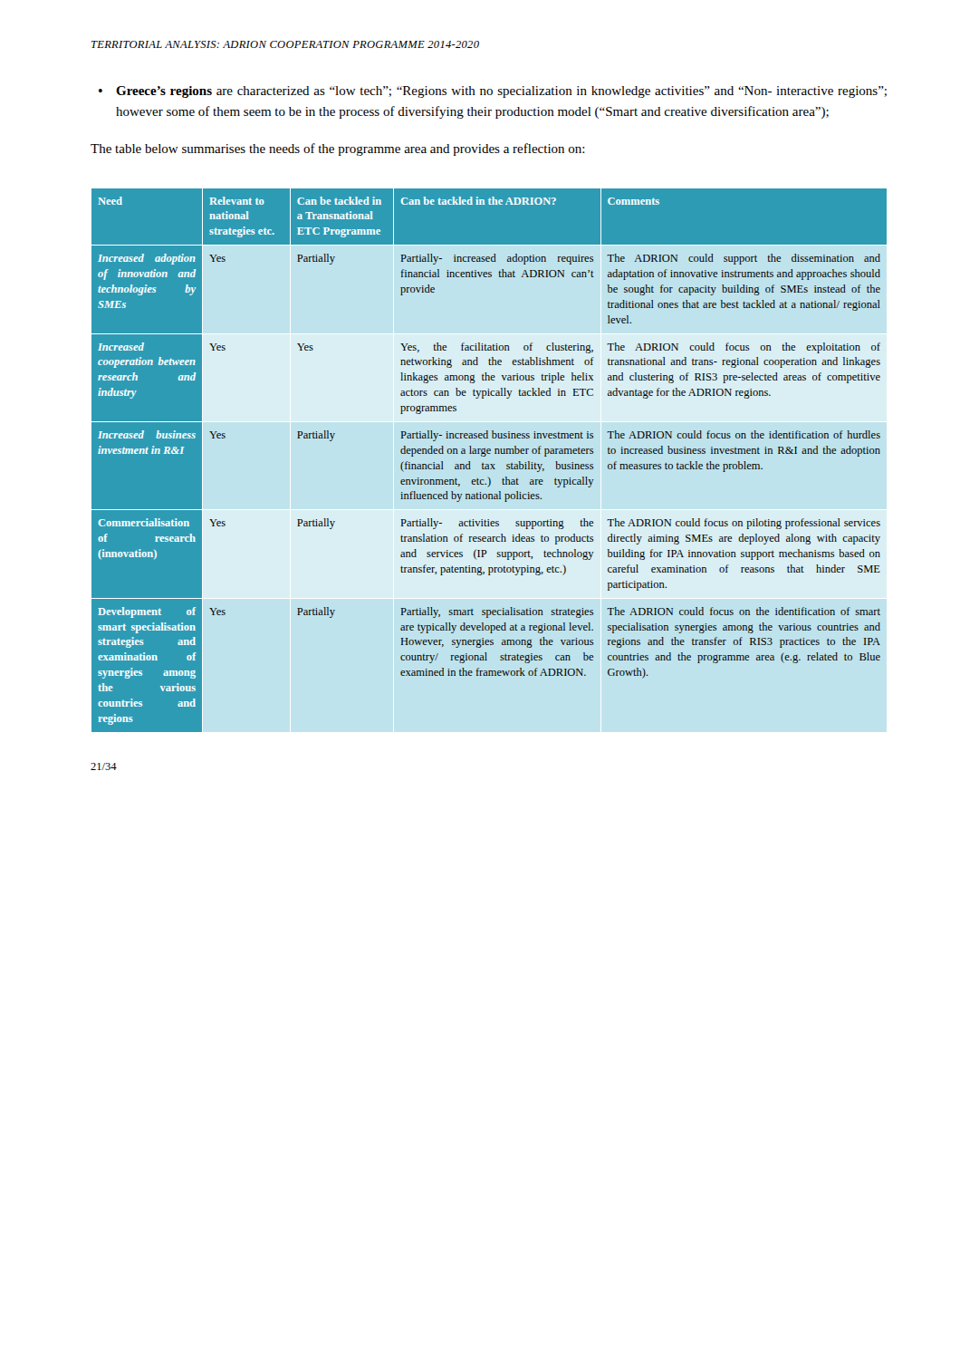TERRITORIAL ANALYSIS: ADRION COOPERATION PROGRAMME 2014-2020
Greece’s regions are characterized as “low tech”; “Regions with no specialization in knowledge activities” and “Non- interactive regions”; however some of them seem to be in the process of diversifying their production model (“Smart and creative diversification area”);
The table below summarises the needs of the programme area and provides a reflection on:
| Need | Relevant to national strategies etc. | Can be tackled in a Transnational ETC Programme | Can be tackled in the ADRION? | Comments |
| --- | --- | --- | --- | --- |
| Increased adoption of innovation and technologies by SMEs | Yes | Partially | Partially- increased adoption requires financial incentives that ADRION can’t provide | The ADRION could support the dissemination and adaptation of innovative instruments and approaches should be sought for capacity building of SMEs instead of the traditional ones that are best tackled at a national/ regional level. |
| Increased cooperation between research and industry | Yes | Yes | Yes, the facilitation of clustering, networking and the establishment of linkages among the various triple helix actors can be typically tackled in ETC programmes | The ADRION could focus on the exploitation of transnational and trans- regional cooperation and linkages and clustering of RIS3 pre-selected areas of competitive advantage for the ADRION regions. |
| Increased business investment in R&I | Yes | Partially | Partially- increased business investment is depended on a large number of parameters (financial and tax stability, business environment, etc.) that are typically influenced by national policies. | The ADRION could focus on the identification of hurdles to increased business investment in R&I and the adoption of measures to tackle the problem. |
| Commercialisation of research (innovation) | Yes | Partially | Partially- activities supporting the translation of research ideas to products and services (IP support, technology transfer, patenting, prototyping, etc.) | The ADRION could focus on piloting professional services directly aiming SMEs are deployed along with capacity building for IPA innovation support mechanisms based on careful examination of reasons that hinder SME participation. |
| Development of smart specialisation strategies and examination of synergies among the various countries and regions | Yes | Partially | Partially, smart specialisation strategies are typically developed at a regional level. However, synergies among the various country/ regional strategies can be examined in the framework of ADRION. | The ADRION could focus on the identification of smart specialisation synergies among the various countries and regions and the transfer of RIS3 practices to the IPA countries and the programme area (e.g. related to Blue Growth). |
21/34